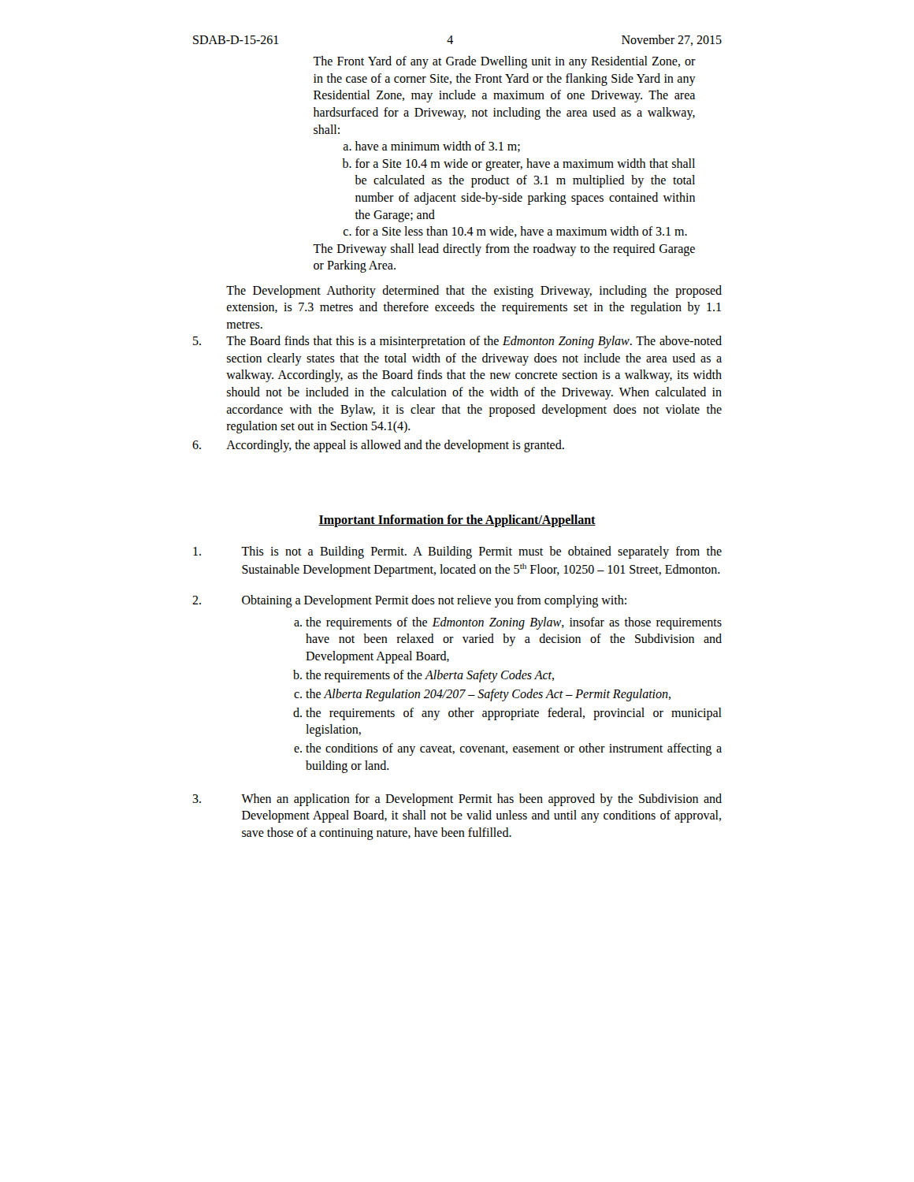SDAB-D-15-261
4
November 27, 2015
The Front Yard of any at Grade Dwelling unit in any Residential Zone, or in the case of a corner Site, the Front Yard or the flanking Side Yard in any Residential Zone, may include a maximum of one Driveway. The area hardsurfaced for a Driveway, not including the area used as a walkway, shall:
have a minimum width of 3.1 m;
for a Site 10.4 m wide or greater, have a maximum width that shall be calculated as the product of 3.1 m multiplied by the total number of adjacent side-by-side parking spaces contained within the Garage; and
for a Site less than 10.4 m wide, have a maximum width of 3.1 m.
The Driveway shall lead directly from the roadway to the required Garage or Parking Area.
The Development Authority determined that the existing Driveway, including the proposed extension, is 7.3 metres and therefore exceeds the requirements set in the regulation by 1.1 metres.
5. The Board finds that this is a misinterpretation of the Edmonton Zoning Bylaw. The above-noted section clearly states that the total width of the driveway does not include the area used as a walkway. Accordingly, as the Board finds that the new concrete section is a walkway, its width should not be included in the calculation of the width of the Driveway. When calculated in accordance with the Bylaw, it is clear that the proposed development does not violate the regulation set out in Section 54.1(4).
6. Accordingly, the appeal is allowed and the development is granted.
Important Information for the Applicant/Appellant
1. This is not a Building Permit. A Building Permit must be obtained separately from the Sustainable Development Department, located on the 5th Floor, 10250 – 101 Street, Edmonton.
2. Obtaining a Development Permit does not relieve you from complying with:
the requirements of the Edmonton Zoning Bylaw, insofar as those requirements have not been relaxed or varied by a decision of the Subdivision and Development Appeal Board,
the requirements of the Alberta Safety Codes Act,
the Alberta Regulation 204/207 – Safety Codes Act – Permit Regulation,
the requirements of any other appropriate federal, provincial or municipal legislation,
the conditions of any caveat, covenant, easement or other instrument affecting a building or land.
3. When an application for a Development Permit has been approved by the Subdivision and Development Appeal Board, it shall not be valid unless and until any conditions of approval, save those of a continuing nature, have been fulfilled.